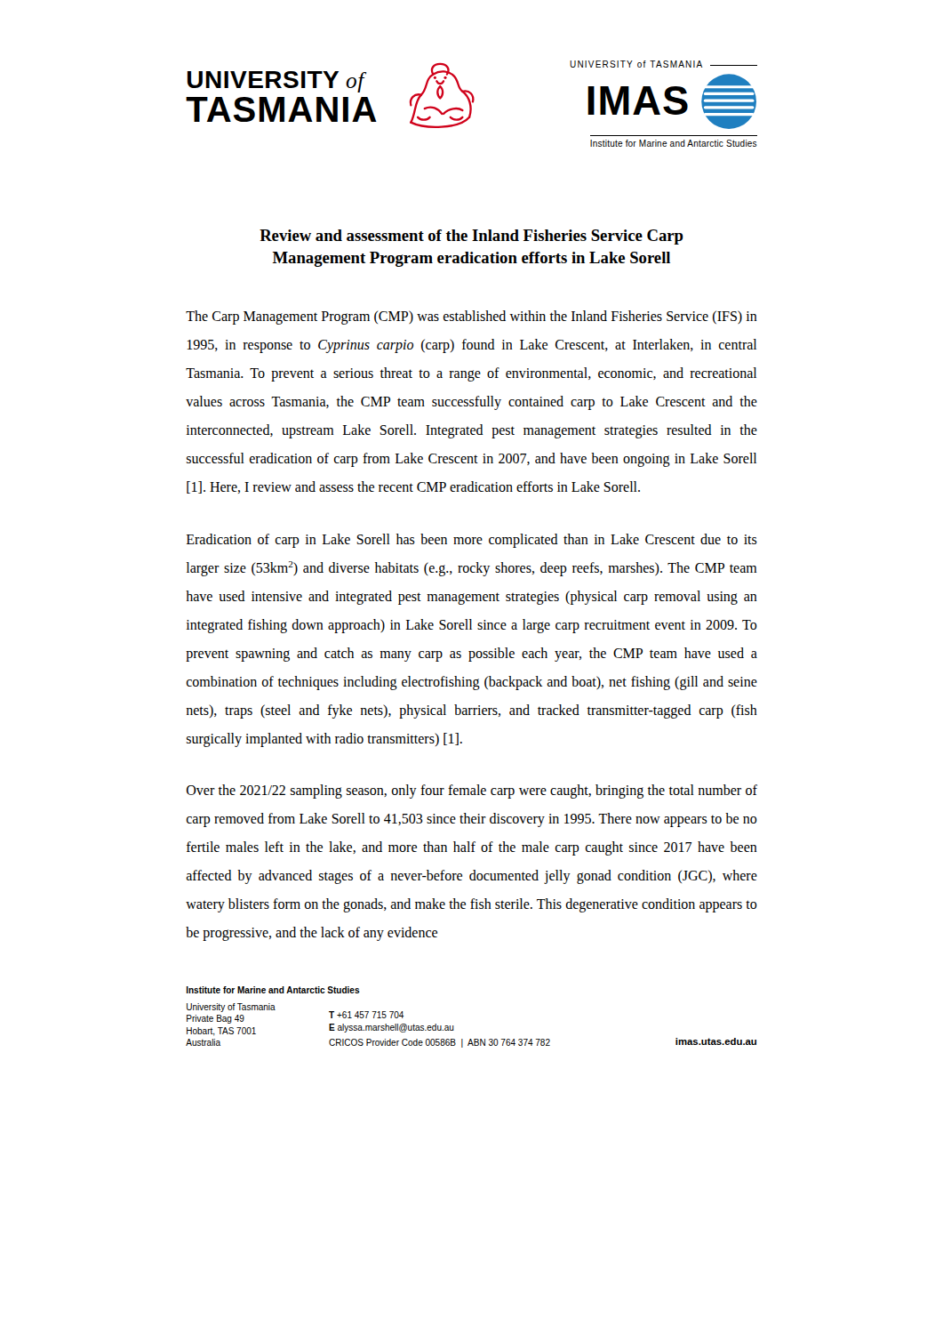UNIVERSITY of TASMANIA
UNIVERSITY of TASMANIA
IMAS
Institute for Marine and Antarctic Studies
Review and assessment of the Inland Fisheries Service Carp
Management Program eradication efforts in Lake Sorell
The Carp Management Program (CMP) was established within the Inland Fisheries Service (IFS) in 1995, in response to Cyprinus carpio (carp) found in Lake Crescent, at Interlaken, in central Tasmania. To prevent a serious threat to a range of environmental, economic, and recreational values across Tasmania, the CMP team successfully contained carp to Lake Crescent and the interconnected, upstream Lake Sorell. Integrated pest management strategies resulted in the successful eradication of carp from Lake Crescent in 2007, and have been ongoing in Lake Sorell [1]. Here, I review and assess the recent CMP eradication efforts in Lake Sorell.
Eradication of carp in Lake Sorell has been more complicated than in Lake Crescent due to its larger size (53km2) and diverse habitats (e.g., rocky shores, deep reefs, marshes). The CMP team have used intensive and integrated pest management strategies (physical carp removal using an integrated fishing down approach) in Lake Sorell since a large carp recruitment event in 2009. To prevent spawning and catch as many carp as possible each year, the CMP team have used a combination of techniques including electrofishing (backpack and boat), net fishing (gill and seine nets), traps (steel and fyke nets), physical barriers, and tracked transmitter-tagged carp (fish surgically implanted with radio transmitters) [1].
Over the 2021/22 sampling season, only four female carp were caught, bringing the total number of carp removed from Lake Sorell to 41,503 since their discovery in 1995. There now appears to be no fertile males left in the lake, and more than half of the male carp caught since 2017 have been affected by advanced stages of a never-before documented jelly gonad condition (JGC), where watery blisters form on the gonads, and make the fish sterile. This degenerative condition appears to be progressive, and the lack of any evidence
Institute for Marine and Antarctic Studies
University of Tasmania
Private Bag 49
Hobart, TAS 7001
Australia
T +61 457 715 704
E alyssa.marshell@utas.edu.au
CRICOS Provider Code 00586B | ABN 30 764 374 782
imas.utas.edu.au